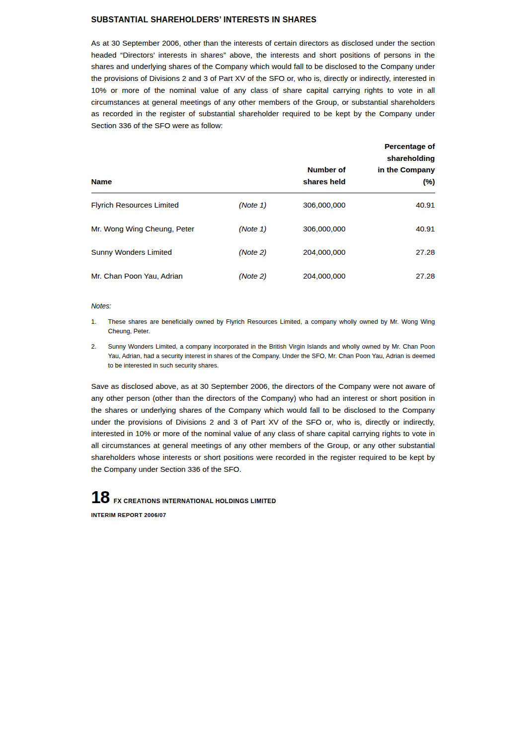SUBSTANTIAL SHAREHOLDERS’ INTERESTS IN SHARES
As at 30 September 2006, other than the interests of certain directors as disclosed under the section headed “Directors’ interests in shares” above, the interests and short positions of persons in the shares and underlying shares of the Company which would fall to be disclosed to the Company under the provisions of Divisions 2 and 3 of Part XV of the SFO or, who is, directly or indirectly, interested in 10% or more of the nominal value of any class of share capital carrying rights to vote in all circumstances at general meetings of any other members of the Group, or substantial shareholders as recorded in the register of substantial shareholder required to be kept by the Company under Section 336 of the SFO were as follow:
| Name | | Number of shares held | Percentage of shareholding in the Company (%) |
| --- | --- | --- | --- |
| Flyrich Resources Limited | (Note 1) | 306,000,000 | 40.91 |
| Mr. Wong Wing Cheung, Peter | (Note 1) | 306,000,000 | 40.91 |
| Sunny Wonders Limited | (Note 2) | 204,000,000 | 27.28 |
| Mr. Chan Poon Yau, Adrian | (Note 2) | 204,000,000 | 27.28 |
Notes:
These shares are beneficially owned by Flyrich Resources Limited, a company wholly owned by Mr. Wong Wing Cheung, Peter.
Sunny Wonders Limited, a company incorporated in the British Virgin Islands and wholly owned by Mr. Chan Poon Yau, Adrian, had a security interest in shares of the Company. Under the SFO, Mr. Chan Poon Yau, Adrian is deemed to be interested in such security shares.
Save as disclosed above, as at 30 September 2006, the directors of the Company were not aware of any other person (other than the directors of the Company) who had an interest or short position in the shares or underlying shares of the Company which would fall to be disclosed to the Company under the provisions of Divisions 2 and 3 of Part XV of the SFO or, who is, directly or indirectly, interested in 10% or more of the nominal value of any class of share capital carrying rights to vote in all circumstances at general meetings of any other members of the Group, or any other substantial shareholders whose interests or short positions were recorded in the register required to be kept by the Company under Section 336 of the SFO.
18 FX CREATIONS INTERNATIONAL HOLDINGS LIMITED
INTERIM REPORT 2006/07